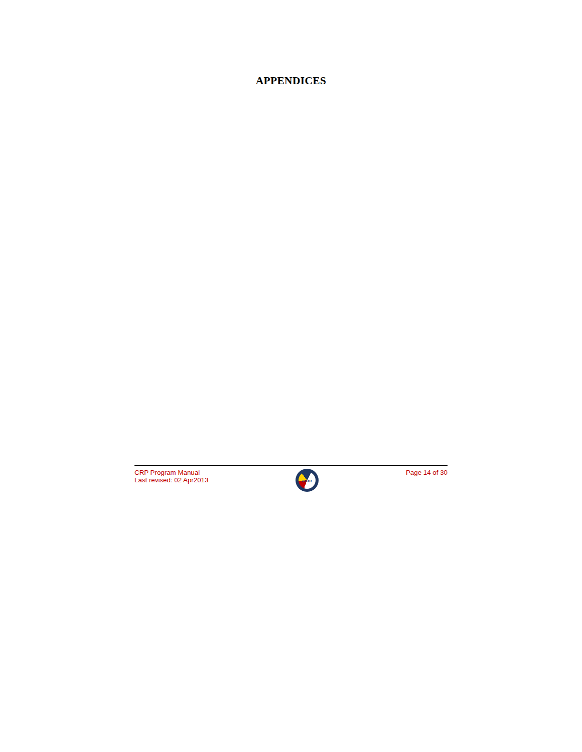APPENDICES
CRP Program Manual
Last revised: 02 Apr2013
Page 14 of 30